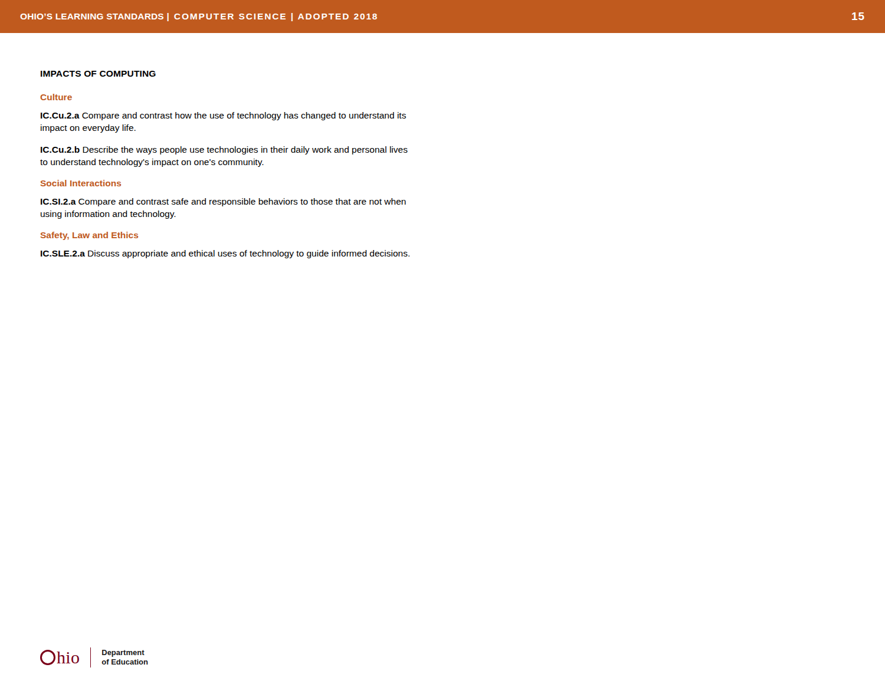OHIO’S LEARNING STANDARDS | COMPUTER SCIENCE | ADOPTED 2018
15
IMPACTS OF COMPUTING
Culture
IC.Cu.2.a Compare and contrast how the use of technology has changed to understand its impact on everyday life.
IC.Cu.2.b Describe the ways people use technologies in their daily work and personal lives to understand technology's impact on one's community.
Social Interactions
IC.SI.2.a Compare and contrast safe and responsible behaviors to those that are not when using information and technology.
Safety, Law and Ethics
IC.SLE.2.a Discuss appropriate and ethical uses of technology to guide informed decisions.
hio
Department
of Education